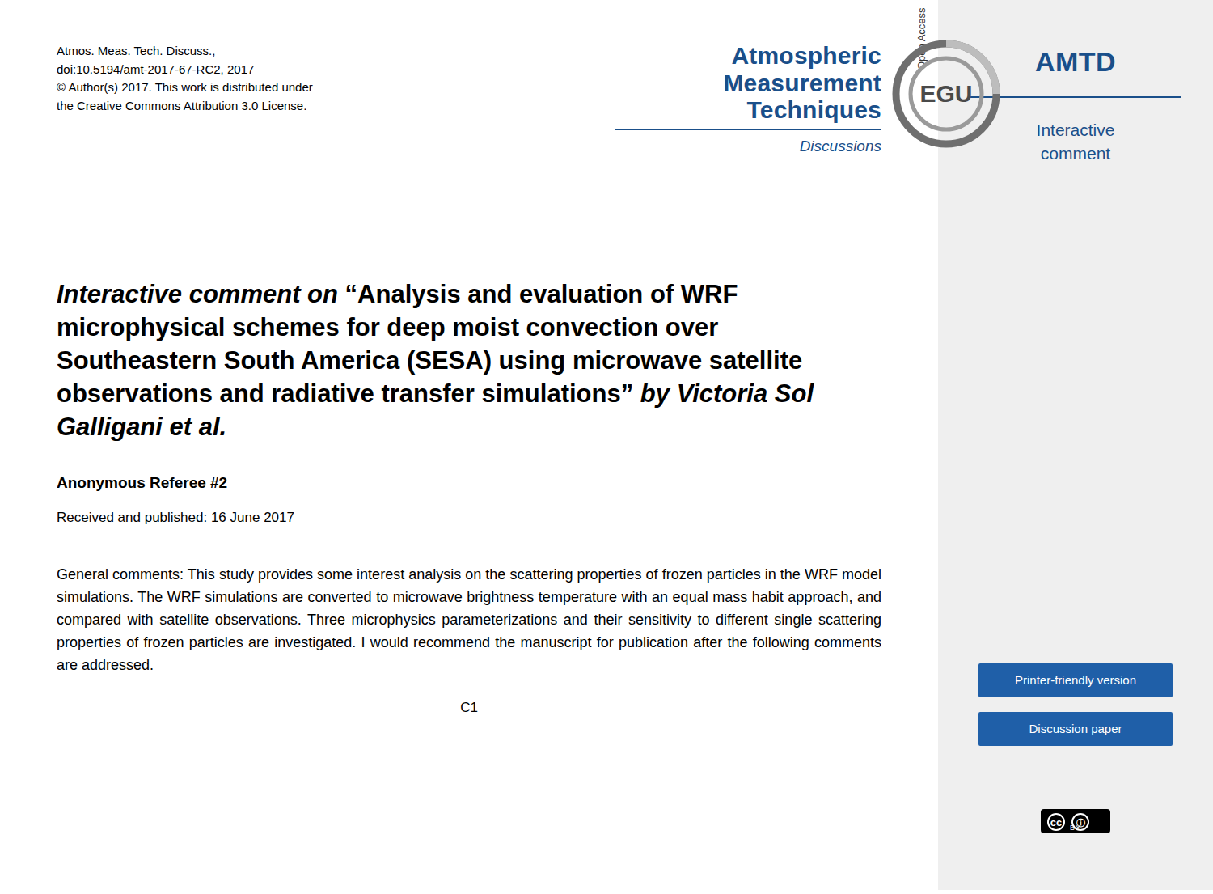AMTD
Interactive
comment
Printer-friendly version Discussion paper
cc ⓘ BY
Atmos. Meas. Tech. Discuss.,
doi:10.5194/amt-2017-67-RC2, 2017
© Author(s) 2017. This work is distributed under
the Creative Commons Attribution 3.0 License.
Atmospheric Measurement Techniques
Discussions
Open Access
EGU
Interactive comment on “Analysis and evaluation of WRF microphysical schemes for deep moist convection over Southeastern South America (SESA) using microwave satellite observations and radiative transfer simulations” by Victoria Sol Galligani et al.
Anonymous Referee #2
Received and published: 16 June 2017
General comments: This study provides some interest analysis on the scattering properties of frozen particles in the WRF model simulations. The WRF simulations are converted to microwave brightness temperature with an equal mass habit approach, and compared with satellite observations. Three microphysics parameterizations and their sensitivity to different single scattering properties of frozen particles are investigated. I would recommend the manuscript for publication after the following comments are addressed.
C1